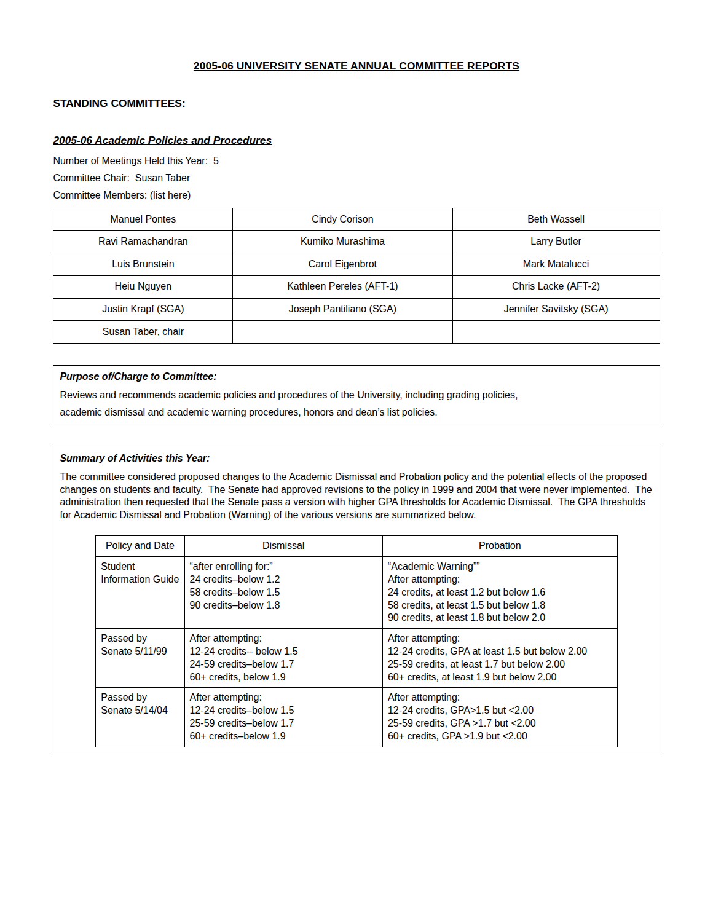2005-06 UNIVERSITY SENATE ANNUAL COMMITTEE REPORTS
STANDING COMMITTEES:
2005-06 Academic Policies and Procedures
Number of Meetings Held this Year: 5
Committee Chair: Susan Taber
Committee Members: (list here)
| Manuel Pontes | Cindy Corison | Beth Wassell |
| Ravi Ramachandran | Kumiko Murashima | Larry Butler |
| Luis Brunstein | Carol Eigenbrot | Mark Matalucci |
| Heiu Nguyen | Kathleen Pereles (AFT-1) | Chris Lacke (AFT-2) |
| Justin Krapf (SGA) | Joseph Pantiliano (SGA) | Jennifer Savitsky (SGA) |
| Susan Taber, chair | | |
| Purpose of/Charge to Committee: Reviews and recommends academic policies and procedures of the University, including grading policies, academic dismissal and academic warning procedures, honors and dean’s list policies. |
| Summary of Activities this Year: The committee considered proposed changes to the Academic Dismissal and Probation policy and the potential effects of the proposed changes on students and faculty. The Senate had approved revisions to the policy in 1999 and 2004 that were never implemented. The administration then requested that the Senate pass a version with higher GPA thresholds for Academic Dismissal. The GPA thresholds for Academic Dismissal and Probation (Warning) of the various versions are summarized below. / Policy and Date / Dismissal / Probation / / --- / --- / --- / / Student Information Guide / “after enrolling for:” 24 credits–below 1.2 58 credits–below 1.5 90 credits–below 1.8 / “Academic Warning”” After attempting: 24 credits, at least 1.2 but below 1.6 58 credits, at least 1.5 but below 1.8 90 credits, at least 1.8 but below 2.0 / / Passed by Senate 5/11/99 / After attempting: 12-24 credits-- below 1.5 24-59 credits–below 1.7 60+ credits, below 1.9 / After attempting: 12-24 credits, GPA at least 1.5 but below 2.00 25-59 credits, at least 1.7 but below 2.00 60+ credits, at least 1.9 but below 2.00 / / Passed by Senate 5/14/04 / After attempting: 12-24 credits–below 1.5 25-59 credits–below 1.7 60+ credits–below 1.9 / After attempting: 12-24 credits, GPA>1.5 but <2.00 25-59 credits, GPA >1.7 but <2.00 60+ credits, GPA >1.9 but <2.00 / |